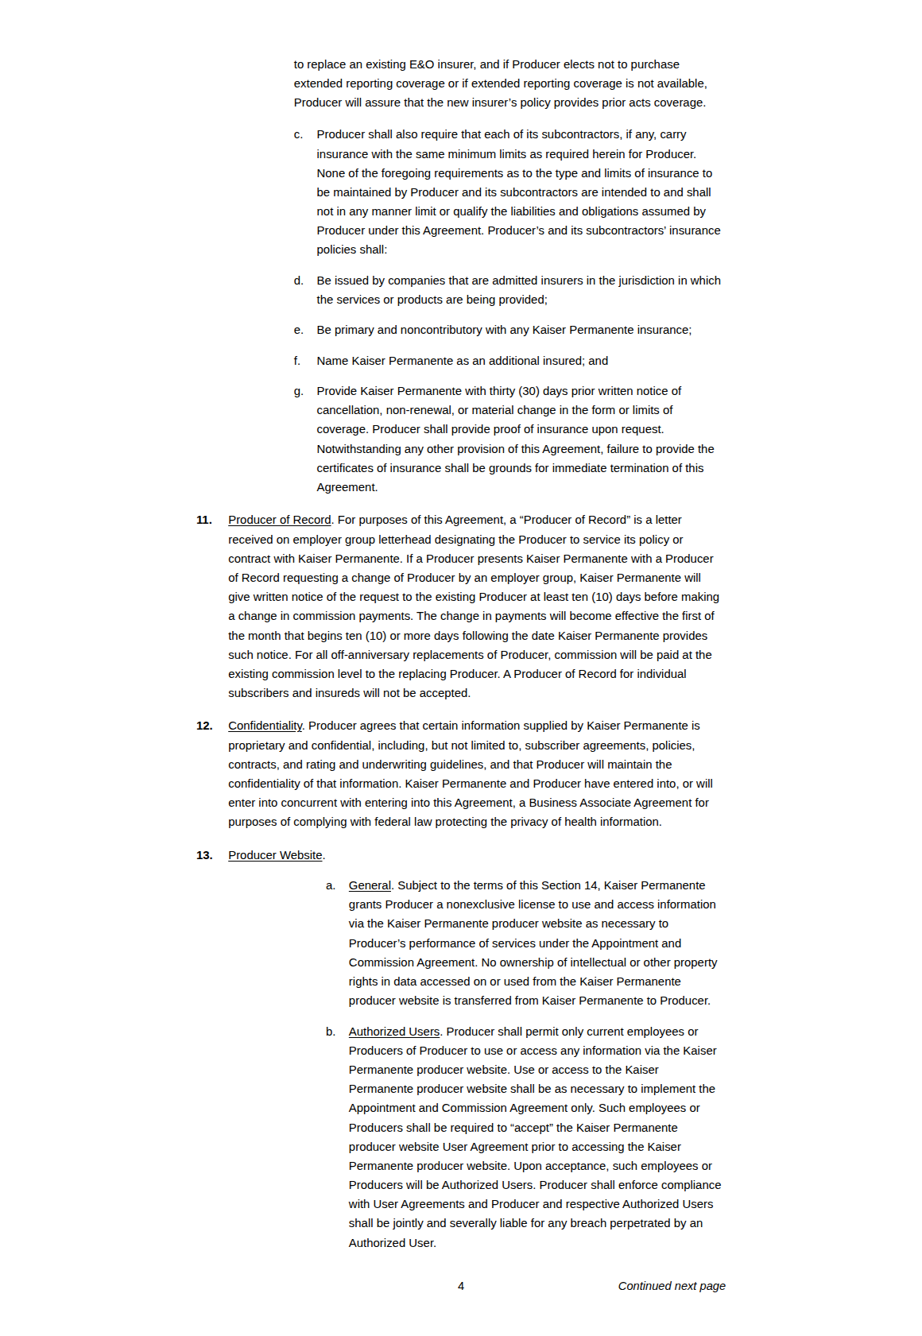to replace an existing E&O insurer, and if Producer elects not to purchase extended reporting coverage or if extended reporting coverage is not available, Producer will assure that the new insurer’s policy provides prior acts coverage.
c. Producer shall also require that each of its subcontractors, if any, carry insurance with the same minimum limits as required herein for Producer. None of the foregoing requirements as to the type and limits of insurance to be maintained by Producer and its subcontractors are intended to and shall not in any manner limit or qualify the liabilities and obligations assumed by Producer under this Agreement. Producer’s and its subcontractors’ insurance policies shall:
d. Be issued by companies that are admitted insurers in the jurisdiction in which the services or products are being provided;
e. Be primary and noncontributory with any Kaiser Permanente insurance;
f. Name Kaiser Permanente as an additional insured; and
g. Provide Kaiser Permanente with thirty (30) days prior written notice of cancellation, non-renewal, or material change in the form or limits of coverage. Producer shall provide proof of insurance upon request. Notwithstanding any other provision of this Agreement, failure to provide the certificates of insurance shall be grounds for immediate termination of this Agreement.
11. Producer of Record. For purposes of this Agreement, a “Producer of Record” is a letter received on employer group letterhead designating the Producer to service its policy or contract with Kaiser Permanente. If a Producer presents Kaiser Permanente with a Producer of Record requesting a change of Producer by an employer group, Kaiser Permanente will give written notice of the request to the existing Producer at least ten (10) days before making a change in commission payments. The change in payments will become effective the first of the month that begins ten (10) or more days following the date Kaiser Permanente provides such notice. For all off-anniversary replacements of Producer, commission will be paid at the existing commission level to the replacing Producer. A Producer of Record for individual subscribers and insureds will not be accepted.
12. Confidentiality. Producer agrees that certain information supplied by Kaiser Permanente is proprietary and confidential, including, but not limited to, subscriber agreements, policies, contracts, and rating and underwriting guidelines, and that Producer will maintain the confidentiality of that information. Kaiser Permanente and Producer have entered into, or will enter into concurrent with entering into this Agreement, a Business Associate Agreement for purposes of complying with federal law protecting the privacy of health information.
13. Producer Website.
a. General. Subject to the terms of this Section 14, Kaiser Permanente grants Producer a nonexclusive license to use and access information via the Kaiser Permanente producer website as necessary to Producer’s performance of services under the Appointment and Commission Agreement. No ownership of intellectual or other property rights in data accessed on or used from the Kaiser Permanente producer website is transferred from Kaiser Permanente to Producer.
b. Authorized Users. Producer shall permit only current employees or Producers of Producer to use or access any information via the Kaiser Permanente producer website. Use or access to the Kaiser Permanente producer website shall be as necessary to implement the Appointment and Commission Agreement only. Such employees or Producers shall be required to “accept” the Kaiser Permanente producer website User Agreement prior to accessing the Kaiser Permanente producer website. Upon acceptance, such employees or Producers will be Authorized Users. Producer shall enforce compliance with User Agreements and Producer and respective Authorized Users shall be jointly and severally liable for any breach perpetrated by an Authorized User.
4 Continued next page